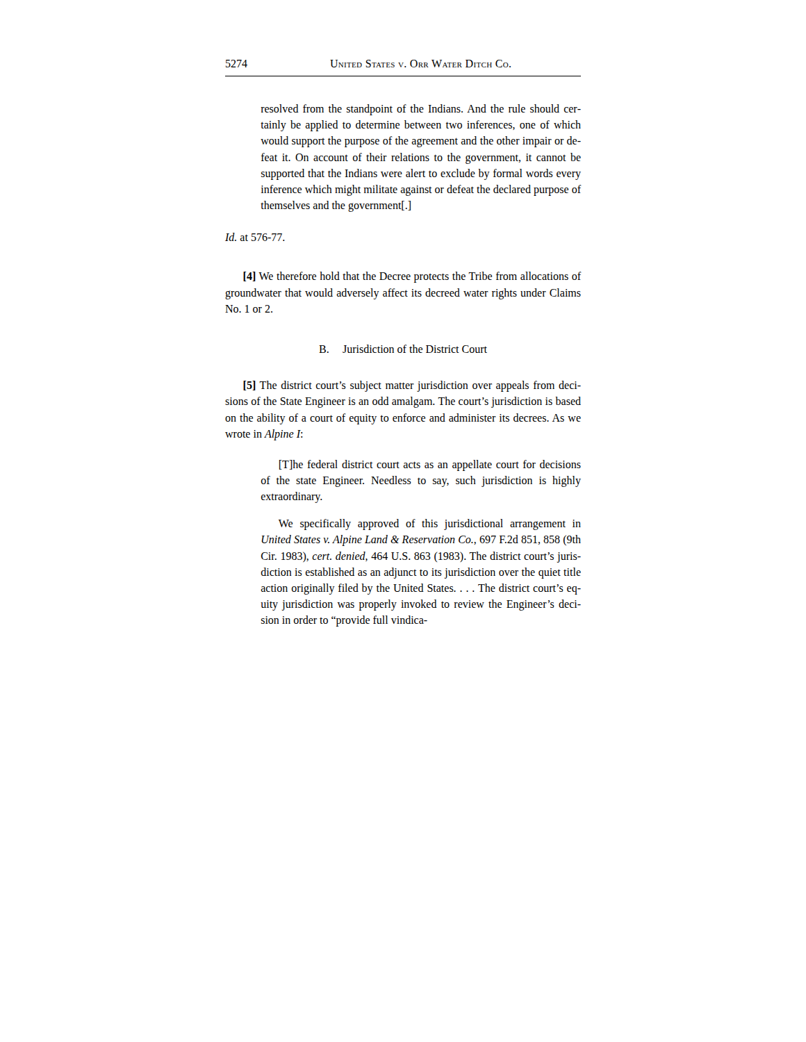5274 United States v. Orr Water Ditch Co.
resolved from the standpoint of the Indians. And the rule should certainly be applied to determine between two inferences, one of which would support the purpose of the agreement and the other impair or defeat it. On account of their relations to the government, it cannot be supported that the Indians were alert to exclude by formal words every inference which might militate against or defeat the declared purpose of themselves and the government[.]
Id. at 576-77.
[4] We therefore hold that the Decree protects the Tribe from allocations of groundwater that would adversely affect its decreed water rights under Claims No. 1 or 2.
B. Jurisdiction of the District Court
[5] The district court’s subject matter jurisdiction over appeals from decisions of the State Engineer is an odd amalgam. The court’s jurisdiction is based on the ability of a court of equity to enforce and administer its decrees. As we wrote in Alpine I:
[T]he federal district court acts as an appellate court for decisions of the state Engineer. Needless to say, such jurisdiction is highly extraordinary.
We specifically approved of this jurisdictional arrangement in United States v. Alpine Land & Reservation Co., 697 F.2d 851, 858 (9th Cir. 1983), cert. denied, 464 U.S. 863 (1983). The district court’s jurisdiction is established as an adjunct to its jurisdiction over the quiet title action originally filed by the United States. . . . The district court’s equity jurisdiction was properly invoked to review the Engineer’s decision in order to “provide full vindica-